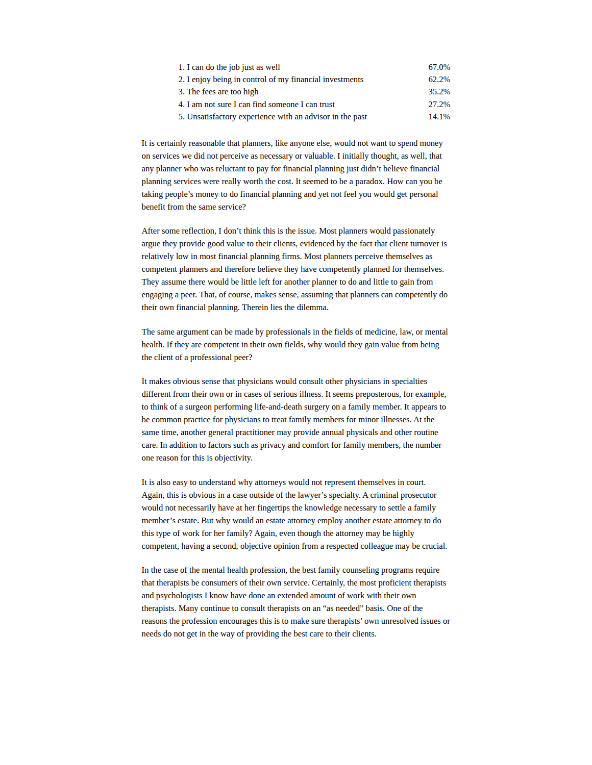1. I can do the job just as well 67.0%
2. I enjoy being in control of my financial investments 62.2%
3. The fees are too high 35.2%
4. I am not sure I can find someone I can trust 27.2%
5. Unsatisfactory experience with an advisor in the past 14.1%
It is certainly reasonable that planners, like anyone else, would not want to spend money on services we did not perceive as necessary or valuable. I initially thought, as well, that any planner who was reluctant to pay for financial planning just didn’t believe financial planning services were really worth the cost. It seemed to be a paradox. How can you be taking people’s money to do financial planning and yet not feel you would get personal benefit from the same service?
After some reflection, I don’t think this is the issue. Most planners would passionately argue they provide good value to their clients, evidenced by the fact that client turnover is relatively low in most financial planning firms. Most planners perceive themselves as competent planners and therefore believe they have competently planned for themselves. They assume there would be little left for another planner to do and little to gain from engaging a peer. That, of course, makes sense, assuming that planners can competently do their own financial planning. Therein lies the dilemma.
The same argument can be made by professionals in the fields of medicine, law, or mental health. If they are competent in their own fields, why would they gain value from being the client of a professional peer?
It makes obvious sense that physicians would consult other physicians in specialties different from their own or in cases of serious illness. It seems preposterous, for example, to think of a surgeon performing life-and-death surgery on a family member. It appears to be common practice for physicians to treat family members for minor illnesses. At the same time, another general practitioner may provide annual physicals and other routine care. In addition to factors such as privacy and comfort for family members, the number one reason for this is objectivity.
It is also easy to understand why attorneys would not represent themselves in court. Again, this is obvious in a case outside of the lawyer’s specialty. A criminal prosecutor would not necessarily have at her fingertips the knowledge necessary to settle a family member’s estate. But why would an estate attorney employ another estate attorney to do this type of work for her family? Again, even though the attorney may be highly competent, having a second, objective opinion from a respected colleague may be crucial.
In the case of the mental health profession, the best family counseling programs require that therapists be consumers of their own service. Certainly, the most proficient therapists and psychologists I know have done an extended amount of work with their own therapists. Many continue to consult therapists on an “as needed” basis. One of the reasons the profession encourages this is to make sure therapists’ own unresolved issues or needs do not get in the way of providing the best care to their clients.